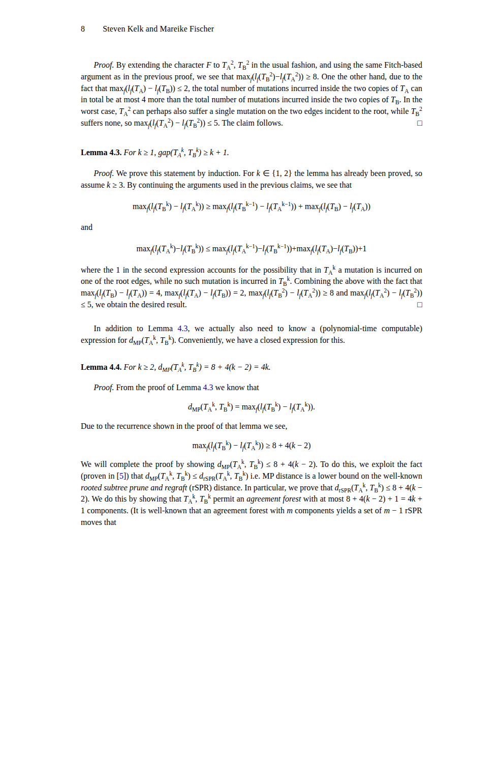8 Steven Kelk and Mareike Fischer
Proof. By extending the character F to TA2, TB2 in the usual fashion, and using the same Fitch-based argument as in the previous proof, we see that maxf(lf(TB2)−lf(TA2)) ≥ 8. One the other hand, due to the fact that maxf(lf(TA) − lf(TB)) ≤ 2, the total number of mutations incurred inside the two copies of TA can in total be at most 4 more than the total number of mutations incurred inside the two copies of TB. In the worst case, TA2 can perhaps also suffer a single mutation on the two edges incident to the root, while TB2 suffers none, so maxf(lf(TA2) − lf(TB2)) ≤ 5. The claim follows.□
Lemma 4.3. For k ≥ 1, gap(TAk, TBk) ≥ k + 1.
Proof. We prove this statement by induction. For k ∈ {1, 2} the lemma has already been proved, so assume k ≥ 3. By continuing the arguments used in the previous claims, we see that
maxf(lf(TBk) − lf(TAk)) ≥ maxf(lf(TBk−1) − lf(TAk−1)) + maxf(lf(TB) − lf(TA))
and
maxf(lf(TAk)−lf(TBk)) ≤ maxf(lf(TAk−1)−lf(TBk−1))+maxf(lf(TA)−lf(TB))+1
where the 1 in the second expression accounts for the possibility that in TAk a mutation is incurred on one of the root edges, while no such mutation is incurred in TBk. Combining the above with the fact that maxf(lf(TB) − lf(TA)) = 4, maxf(lf(TA) − lf(TB)) = 2, maxf(lf(TB2) − lf(TA2)) ≥ 8 and maxf(lf(TA2) − lf(TB2)) ≤ 5, we obtain the desired result.□
In addition to Lemma 4.3, we actually also need to know a (polynomial-time computable) expression for dMP(TAk, TBk). Conveniently, we have a closed expression for this.
Lemma 4.4. For k ≥ 2, dMP(TAk, TBk) = 8 + 4(k − 2) = 4k.
Proof. From the proof of Lemma 4.3 we know that
dMP(TAk, TBk) = maxf(lf(TBk) − lf(TAk)).
Due to the recurrence shown in the proof of that lemma we see,
maxf(lf(TBk) − lf(TAk)) ≥ 8 + 4(k − 2)
We will complete the proof by showing dMP(TAk, TBk) ≤ 8 + 4(k − 2). To do this, we exploit the fact (proven in [5]) that dMP(TAk, TBk) ≤ drSPR(TAk, TBk) i.e. MP distance is a lower bound on the well-known rooted subtree prune and regraft (rSPR) distance. In particular, we prove that drSPR(TAk, TBk) ≤ 8 + 4(k − 2). We do this by showing that TAk, TBk permit an agreement forest with at most 8 + 4(k − 2) + 1 = 4k + 1 components. (It is well-known that an agreement forest with m components yields a set of m − 1 rSPR moves that